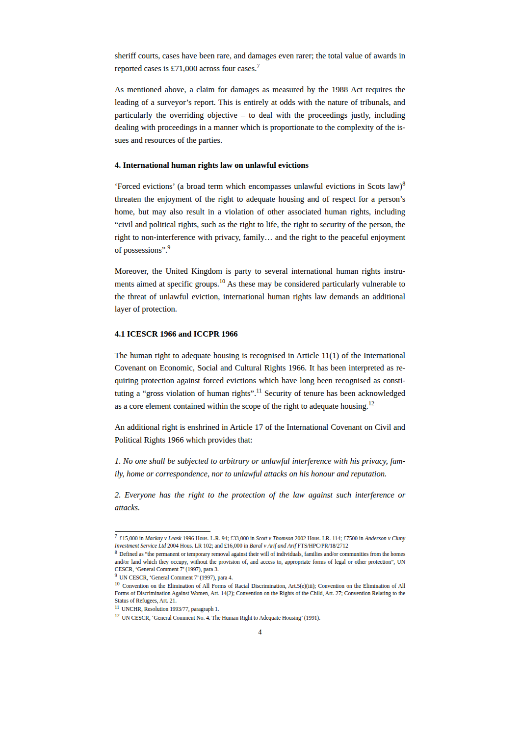sheriff courts, cases have been rare, and damages even rarer; the total value of awards in reported cases is £71,000 across four cases.7
As mentioned above, a claim for damages as measured by the 1988 Act requires the leading of a surveyor’s report. This is entirely at odds with the nature of tribunals, and particularly the overriding objective – to deal with the proceedings justly, including dealing with proceedings in a manner which is proportionate to the complexity of the issues and resources of the parties.
4. International human rights law on unlawful evictions
‘Forced evictions’ (a broad term which encompasses unlawful evictions in Scots law)8 threaten the enjoyment of the right to adequate housing and of respect for a person’s home, but may also result in a violation of other associated human rights, including “civil and political rights, such as the right to life, the right to security of the person, the right to non-interference with privacy, family… and the right to the peaceful enjoyment of possessions”.9
Moreover, the United Kingdom is party to several international human rights instruments aimed at specific groups.10 As these may be considered particularly vulnerable to the threat of unlawful eviction, international human rights law demands an additional layer of protection.
4.1 ICESCR 1966 and ICCPR 1966
The human right to adequate housing is recognised in Article 11(1) of the International Covenant on Economic, Social and Cultural Rights 1966. It has been interpreted as requiring protection against forced evictions which have long been recognised as constituting a “gross violation of human rights”.11 Security of tenure has been acknowledged as a core element contained within the scope of the right to adequate housing.12
An additional right is enshrined in Article 17 of the International Covenant on Civil and Political Rights 1966 which provides that:
1. No one shall be subjected to arbitrary or unlawful interference with his privacy, family, home or correspondence, nor to unlawful attacks on his honour and reputation.
2. Everyone has the right to the protection of the law against such interference or attacks.
7 £15,000 in Mackay v Leask 1996 Hous. L.R. 94; £33,000 in Scott v Thomson 2002 Hous. LR. 114; £7500 in Anderson v Cluny Investment Service Ltd 2004 Hous. LR 102; and £16,000 in Baral v Arif and Arif FTS/HPC/PR/18/2712
8 Defined as “the permanent or temporary removal against their will of individuals, families and/or communities from the homes and/or land which they occupy, without the provision of, and access to, appropriate forms of legal or other protection”, UN CESCR, ‘General Comment 7’ (1997), para 3.
9 UN CESCR, ‘General Comment 7’ (1997), para 4.
10 Convention on the Elimination of All Forms of Racial Discrimination, Art.5(e)(iii); Convention on the Elimination of All Forms of Discrimination Against Women, Art. 14(2); Convention on the Rights of the Child, Art. 27; Convention Relating to the Status of Refugees, Art. 21.
11 UNCHR, Resolution 1993/77, paragraph 1.
12 UN CESCR, ‘General Comment No. 4. The Human Right to Adequate Housing’ (1991).
4